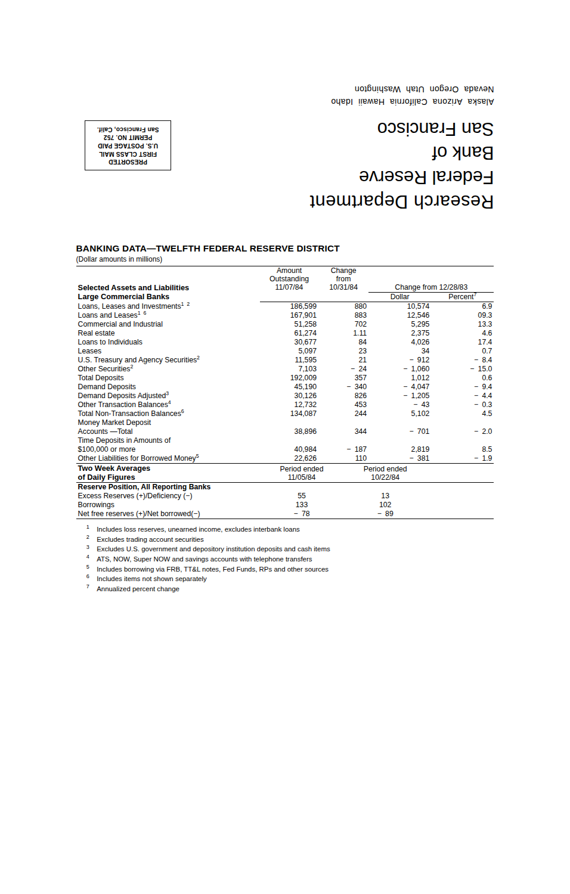PRESORTED
FIRST CLASS MAIL
U.S. POSTAGE PAID
PERMIT NO. 752
San Francisco, Calif.
Research Department
Federal Reserve
Bank of
San Francisco
Alaska Arizona California Hawaii Idaho
Nevada Oregon Utah Washington
BANKING DATA—TWELFTH FEDERAL RESERVE DISTRICT
(Dollar amounts in millions)
| Selected Assets and Liabilities Large Commercial Banks | Amount Outstanding 11/07/84 | Change from 10/31/84 | Change from 12/28/83 |
| --- | --- | --- | --- |
| | | Dollar | Percent 7 |
| Loans, Leases and Investments 1 2 | 186,599 | 880 | 10,574 | 6.9 |
| Loans and Leases 1 6 | 167,901 | 883 | 12,546 | 09.3 |
| Commercial and Industrial | 51,258 | 702 | 5,295 | 13.3 |
| Real estate | 61,274 | 1.11 | 2,375 | 4.6 |
| Loans to Individuals | 30,677 | 84 | 4,026 | 17.4 |
| Leases | 5,097 | 23 | 34 | 0.7 |
| U.S. Treasury and Agency Securities 2 | 11,595 | 21 | − 912 | − 8.4 |
| Other Securities 2 | 7,103 | − 24 | − 1,060 | − 15.0 |
| Total Deposits | 192,009 | 357 | 1,012 | 0.6 |
| Demand Deposits | 45,190 | − 340 | − 4,047 | − 9.4 |
| Demand Deposits Adjusted 3 | 30,126 | 826 | − 1,205 | − 4.4 |
| Other Transaction Balances 4 | 12,732 | 453 | − 43 | − 0.3 |
| Total Non-Transaction Balances 6 | 134,087 | 244 | 5,102 | 4.5 |
| Money Market Deposit | | | | |
| Accounts —Total | 38,896 | 344 | − 701 | − 2.0 |
| Time Deposits in Amounts of | | | | |
| $100,000 or more | 40,984 | − 187 | 2,819 | 8.5 |
| Other Liabilities for Borrowed Money 5 | 22,626 | 110 | − 381 | − 1.9 |
| Two Week Averages of Daily Figures | Period ended 11/05/84 | Period ended 10/22/84 | |
| Reserve Position, All Reporting Banks | | | |
| Excess Reserves (+)/Deficiency (−) | 55 | 13 | |
| Borrowings | 133 | 102 | |
| Net free reserves (+)/Net borrowed(−) | − 78 | − 89 | |
1 Includes loss reserves, unearned income, excludes interbank loans
2 Excludes trading account securities
3 Excludes U.S. government and depository institution deposits and cash items
4 ATS, NOW, Super NOW and savings accounts with telephone transfers
5 Includes borrowing via FRB, TT&L notes, Fed Funds, RPs and other sources
6 Includes items not shown separately
7 Annualized percent change